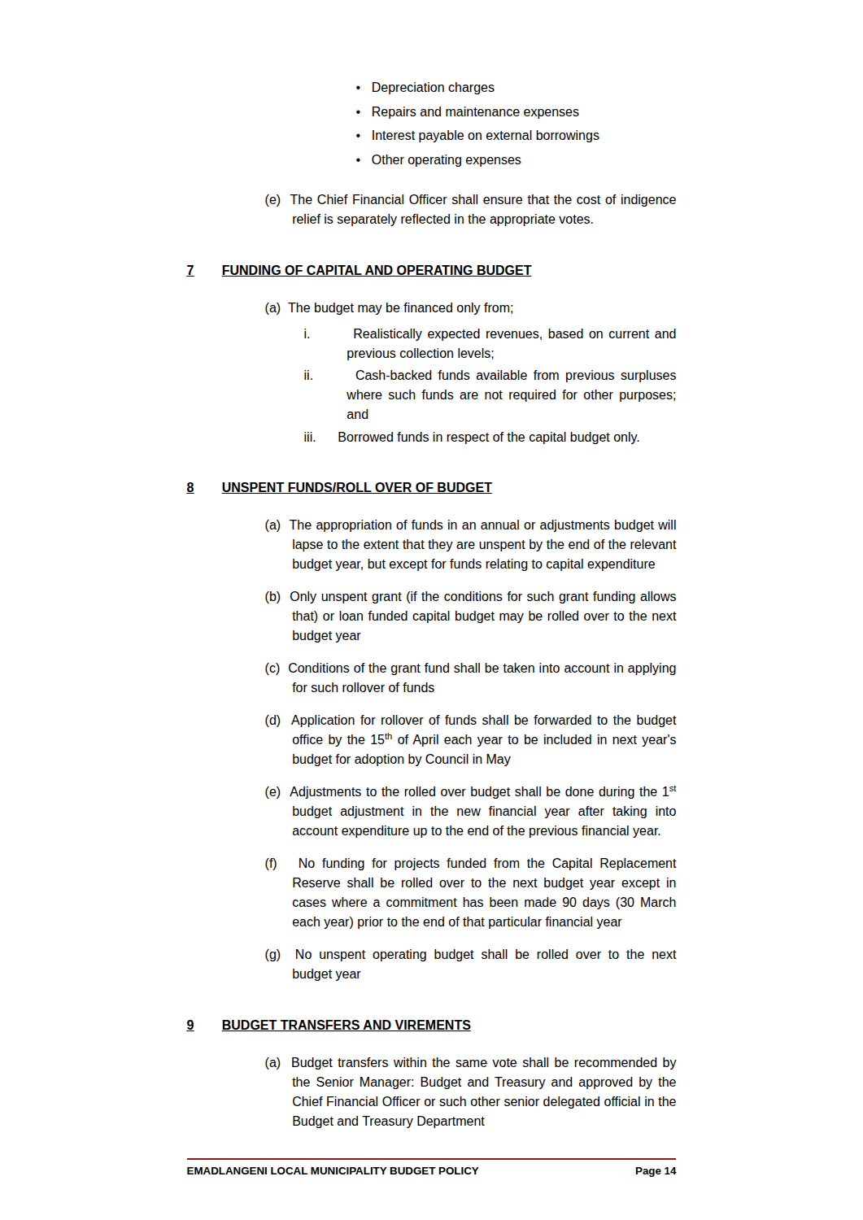Depreciation charges
Repairs and maintenance expenses
Interest payable on external borrowings
Other operating expenses
(e) The Chief Financial Officer shall ensure that the cost of indigence relief is separately reflected in the appropriate votes.
7 FUNDING OF CAPITAL AND OPERATING BUDGET
(a) The budget may be financed only from;
i. Realistically expected revenues, based on current and previous collection levels;
ii. Cash-backed funds available from previous surpluses where such funds are not required for other purposes; and
iii. Borrowed funds in respect of the capital budget only.
8 UNSPENT FUNDS/ROLL OVER OF BUDGET
(a) The appropriation of funds in an annual or adjustments budget will lapse to the extent that they are unspent by the end of the relevant budget year, but except for funds relating to capital expenditure
(b) Only unspent grant (if the conditions for such grant funding allows that) or loan funded capital budget may be rolled over to the next budget year
(c) Conditions of the grant fund shall be taken into account in applying for such rollover of funds
(d) Application for rollover of funds shall be forwarded to the budget office by the 15th of April each year to be included in next year's budget for adoption by Council in May
(e) Adjustments to the rolled over budget shall be done during the 1st budget adjustment in the new financial year after taking into account expenditure up to the end of the previous financial year.
(f) No funding for projects funded from the Capital Replacement Reserve shall be rolled over to the next budget year except in cases where a commitment has been made 90 days (30 March each year) prior to the end of that particular financial year
(g) No unspent operating budget shall be rolled over to the next budget year
9 BUDGET TRANSFERS AND VIREMENTS
(a) Budget transfers within the same vote shall be recommended by the Senior Manager: Budget and Treasury and approved by the Chief Financial Officer or such other senior delegated official in the Budget and Treasury Department
EMADLANGENI LOCAL MUNICIPALITY BUDGET POLICY Page 14